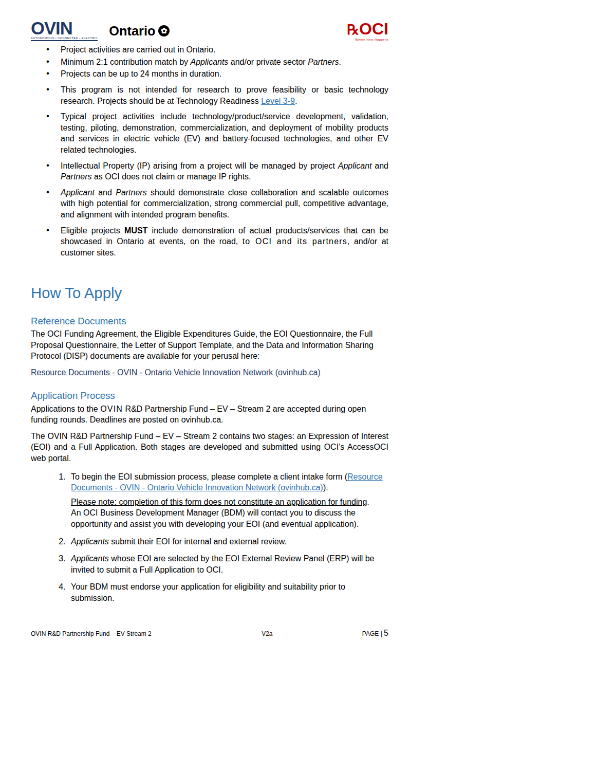OVIN AUTONOMOUS • CONNECTED • ELECTRIC
Ontario ✿
℞OCI Where Next Happens
Project activities are carried out in Ontario.
Minimum 2:1 contribution match by Applicants and/or private sector Partners.
Projects can be up to 24 months in duration.
This program is not intended for research to prove feasibility or basic technology research. Projects should be at Technology Readiness Level 3-9.
Typical project activities include technology/product/service development, validation, testing, piloting, demonstration, commercialization, and deployment of mobility products and services in electric vehicle (EV) and battery-focused technologies, and other EV related technologies.
Intellectual Property (IP) arising from a project will be managed by project Applicant and Partners as OCI does not claim or manage IP rights.
Applicant and Partners should demonstrate close collaboration and scalable outcomes with high potential for commercialization, strong commercial pull, competitive advantage, and alignment with intended program benefits.
Eligible projects MUST include demonstration of actual products/services that can be showcased in Ontario at events, on the road, to OCI and its partners, and/or at customer sites.
How To Apply
Reference Documents
The OCI Funding Agreement, the Eligible Expenditures Guide, the EOI Questionnaire, the Full Proposal Questionnaire, the Letter of Support Template, and the Data and Information Sharing Protocol (DISP) documents are available for your perusal here:
Resource Documents - OVIN - Ontario Vehicle Innovation Network (ovinhub.ca)
Application Process
Applications to the OVIN R&D Partnership Fund – EV – Stream 2 are accepted during open funding rounds. Deadlines are posted on ovinhub.ca.
The OVIN R&D Partnership Fund – EV – Stream 2 contains two stages: an Expression of Interest (EOI) and a Full Application. Both stages are developed and submitted using OCI’s AccessOCI web portal.
To begin the EOI submission process, please complete a client intake form (Resource Documents - OVIN - Ontario Vehicle Innovation Network (ovinhub.ca)).
Please note: completion of this form does not constitute an application for funding.
An OCI Business Development Manager (BDM) will contact you to discuss the opportunity and assist you with developing your EOI (and eventual application).
Applicants submit their EOI for internal and external review.
Applicants whose EOI are selected by the EOI External Review Panel (ERP) will be invited to submit a Full Application to OCI.
Your BDM must endorse your application for eligibility and suitability prior to submission.
OVIN R&D Partnership Fund – EV Stream 2
V2a
PAGE | 5